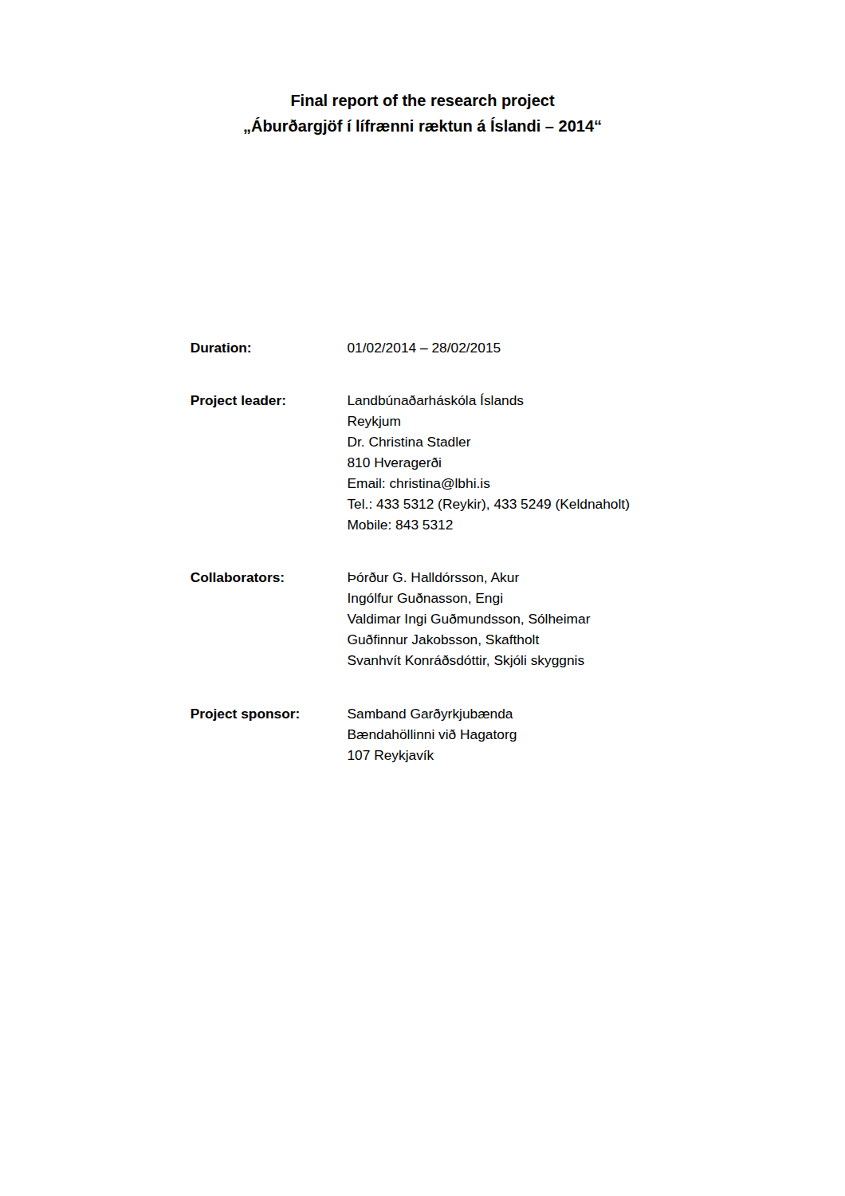Final report of the research project „Áburðargjöf í lífrænni ræktun á Íslandi – 2014“
| Duration: | 01/02/2014 – 28/02/2015 |
| Project leader: | Landbúnaðarháskóla Íslands Reykjum Dr. Christina Stadler 810 Hveragerði Email: christina@lbhi.is Tel.: 433 5312 (Reykir), 433 5249 (Keldnaholt) Mobile: 843 5312 |
| Collaborators: | Þórður G. Halldórsson, Akur Ingólfur Guðnasson, Engi Valdimar Ingi Guðmundsson, Sólheimar Guðfinnur Jakobsson, Skaftholt Svanhvít Konráðsdóttir, Skjóli skyggnis |
| Project sponsor: | Samband Garðyrkjubænda Bændahöllinni við Hagatorg 107 Reykjavík |